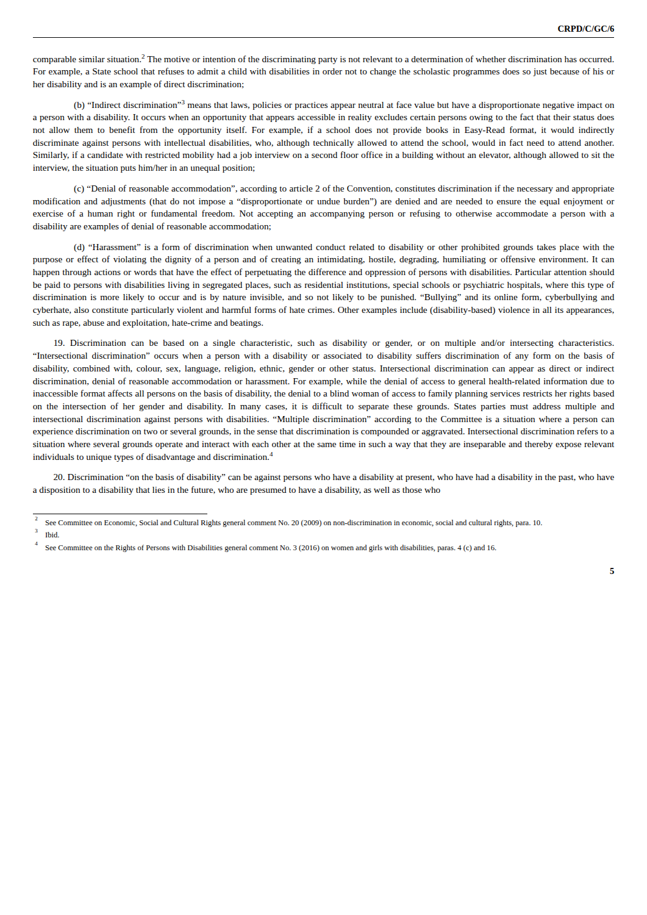CRPD/C/GC/6
comparable similar situation.2 The motive or intention of the discriminating party is not relevant to a determination of whether discrimination has occurred. For example, a State school that refuses to admit a child with disabilities in order not to change the scholastic programmes does so just because of his or her disability and is an example of direct discrimination;
(b) “Indirect discrimination”3 means that laws, policies or practices appear neutral at face value but have a disproportionate negative impact on a person with a disability. It occurs when an opportunity that appears accessible in reality excludes certain persons owing to the fact that their status does not allow them to benefit from the opportunity itself. For example, if a school does not provide books in Easy-Read format, it would indirectly discriminate against persons with intellectual disabilities, who, although technically allowed to attend the school, would in fact need to attend another. Similarly, if a candidate with restricted mobility had a job interview on a second floor office in a building without an elevator, although allowed to sit the interview, the situation puts him/her in an unequal position;
(c) “Denial of reasonable accommodation”, according to article 2 of the Convention, constitutes discrimination if the necessary and appropriate modification and adjustments (that do not impose a “disproportionate or undue burden”) are denied and are needed to ensure the equal enjoyment or exercise of a human right or fundamental freedom. Not accepting an accompanying person or refusing to otherwise accommodate a person with a disability are examples of denial of reasonable accommodation;
(d) “Harassment” is a form of discrimination when unwanted conduct related to disability or other prohibited grounds takes place with the purpose or effect of violating the dignity of a person and of creating an intimidating, hostile, degrading, humiliating or offensive environment. It can happen through actions or words that have the effect of perpetuating the difference and oppression of persons with disabilities. Particular attention should be paid to persons with disabilities living in segregated places, such as residential institutions, special schools or psychiatric hospitals, where this type of discrimination is more likely to occur and is by nature invisible, and so not likely to be punished. “Bullying” and its online form, cyberbullying and cyberhate, also constitute particularly violent and harmful forms of hate crimes. Other examples include (disability-based) violence in all its appearances, such as rape, abuse and exploitation, hate-crime and beatings.
19. Discrimination can be based on a single characteristic, such as disability or gender, or on multiple and/or intersecting characteristics. “Intersectional discrimination” occurs when a person with a disability or associated to disability suffers discrimination of any form on the basis of disability, combined with, colour, sex, language, religion, ethnic, gender or other status. Intersectional discrimination can appear as direct or indirect discrimination, denial of reasonable accommodation or harassment. For example, while the denial of access to general health-related information due to inaccessible format affects all persons on the basis of disability, the denial to a blind woman of access to family planning services restricts her rights based on the intersection of her gender and disability. In many cases, it is difficult to separate these grounds. States parties must address multiple and intersectional discrimination against persons with disabilities. “Multiple discrimination” according to the Committee is a situation where a person can experience discrimination on two or several grounds, in the sense that discrimination is compounded or aggravated. Intersectional discrimination refers to a situation where several grounds operate and interact with each other at the same time in such a way that they are inseparable and thereby expose relevant individuals to unique types of disadvantage and discrimination.4
20. Discrimination “on the basis of disability” can be against persons who have a disability at present, who have had a disability in the past, who have a disposition to a disability that lies in the future, who are presumed to have a disability, as well as those who
2 See Committee on Economic, Social and Cultural Rights general comment No. 20 (2009) on non-discrimination in economic, social and cultural rights, para. 10.
3 Ibid.
4 See Committee on the Rights of Persons with Disabilities general comment No. 3 (2016) on women and girls with disabilities, paras. 4 (c) and 16.
5